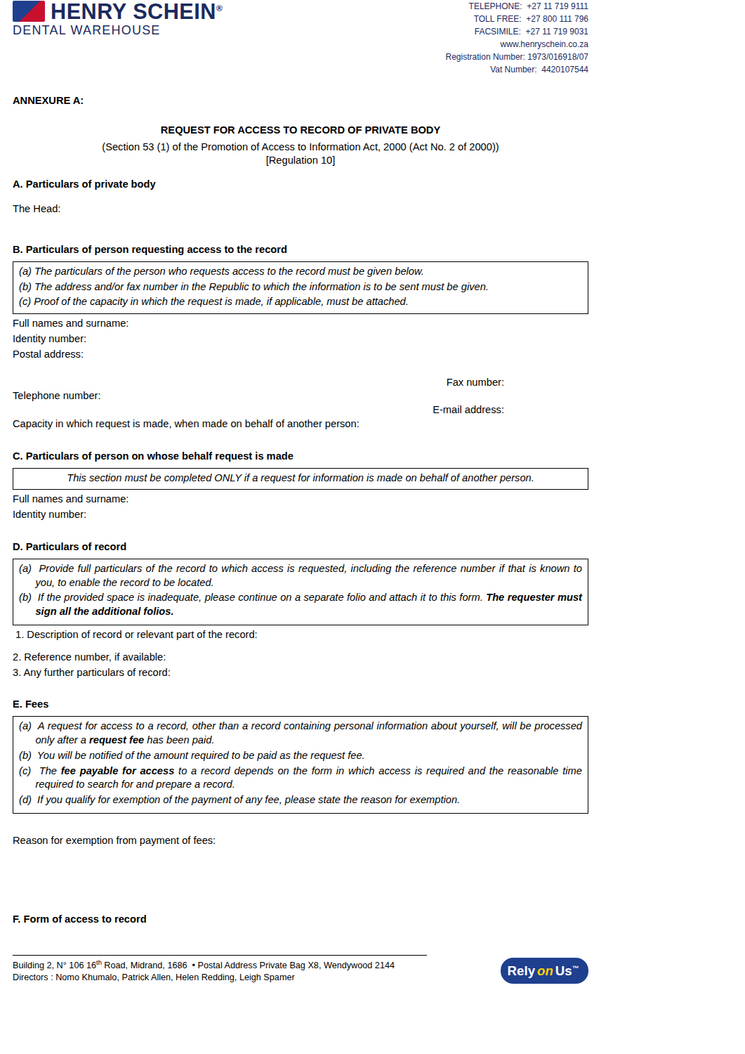HENRY SCHEIN®
DENTAL WAREHOUSE
TELEPHONE: +27 11 719 9111
TOLL FREE: +27 800 111 796
FACSIMILE: +27 11 719 9031
www.henryschein.co.za
Registration Number: 1973/016918/07
Vat Number: 4420107544
ANNEXURE A:
Request for access to record of private body
(Section 53 (1) of the Promotion of Access to Information Act, 2000 (Act No. 2 of 2000))
[Regulation 10]
A. Particulars of private body
The Head:
B. Particulars of person requesting access to the record
(a) The particulars of the person who requests access to the record must be given below.
(b) The address and/or fax number in the Republic to which the information is to be sent must be given.
(c) Proof of the capacity in which the request is made, if applicable, must be attached.
Full names and surname:
Identity number:
Postal address:
Fax number:
Telephone number:
E-mail address:
Capacity in which request is made, when made on behalf of another person:
C. Particulars of person on whose behalf request is made
This section must be completed ONLY if a request for information is made on behalf of another person.
Full names and surname:
Identity number:
D. Particulars of record
(a) Provide full particulars of the record to which access is requested, including the reference number if that is known to you, to enable the record to be located.
(b) If the provided space is inadequate, please continue on a separate folio and attach it to this form. The requester must sign all the additional folios.
1. Description of record or relevant part of the record:
2. Reference number, if available:
3. Any further particulars of record:
E. Fees
(a) A request for access to a record, other than a record containing personal information about yourself, will be processed only after a request fee has been paid.
(b) You will be notified of the amount required to be paid as the request fee.
(c) The fee payable for access to a record depends on the form in which access is required and the reasonable time required to search for and prepare a record.
(d) If you qualify for exemption of the payment of any fee, please state the reason for exemption.
Reason for exemption from payment of fees:
F. Form of access to record
Building 2, N° 106 16th Road, Midrand, 1686 • Postal Address Private Bag X8, Wendywood 2144
Directors : Nomo Khumalo, Patrick Allen, Helen Redding, Leigh Spamer
Relyon Us™